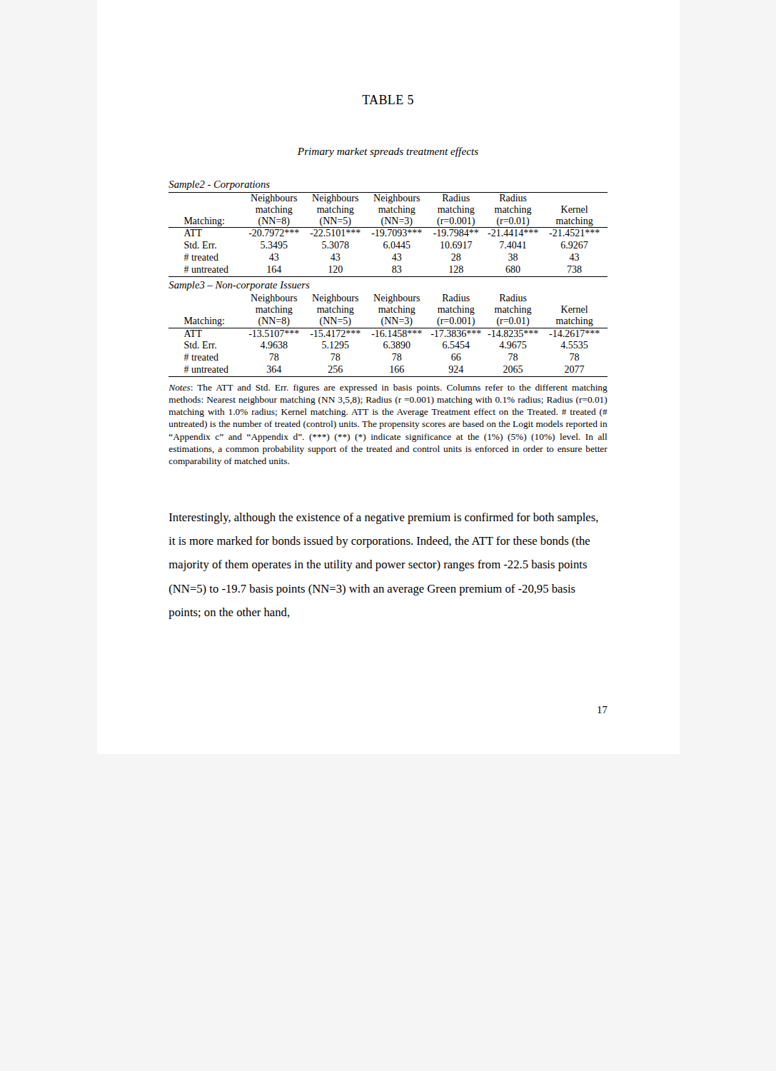TABLE 5
Primary market spreads treatment effects
Sample2 - Corporations
| Matching: | Neighbours matching (NN=8) | Neighbours matching (NN=5) | Neighbours matching (NN=3) | Radius matching (r=0.001) | Radius matching (r=0.01) | Kernel matching |
| --- | --- | --- | --- | --- | --- | --- |
| ATT | -20.7972*** | -22.5101*** | -19.7093*** | -19.7984** | -21.4414*** | -21.4521*** |
| Std. Err. | 5.3495 | 5.3078 | 6.0445 | 10.6917 | 7.4041 | 6.9267 |
| # treated | 43 | 43 | 43 | 28 | 38 | 43 |
| # untreated | 164 | 120 | 83 | 128 | 680 | 738 |
Sample3 – Non-corporate Issuers
| Matching: | Neighbours matching (NN=8) | Neighbours matching (NN=5) | Neighbours matching (NN=3) | Radius matching (r=0.001) | Radius matching (r=0.01) | Kernel matching |
| --- | --- | --- | --- | --- | --- | --- |
| ATT | -13.5107*** | -15.4172*** | -16.1458*** | -17.3836*** | -14.8235*** | -14.2617*** |
| Std. Err. | 4.9638 | 5.1295 | 6.3890 | 6.5454 | 4.9675 | 4.5535 |
| # treated | 78 | 78 | 78 | 66 | 78 | 78 |
| # untreated | 364 | 256 | 166 | 924 | 2065 | 2077 |
Notes: The ATT and Std. Err. figures are expressed in basis points. Columns refer to the different matching methods: Nearest neighbour matching (NN 3,5,8); Radius (r =0.001) matching with 0.1% radius; Radius (r=0.01) matching with 1.0% radius; Kernel matching. ATT is the Average Treatment effect on the Treated. # treated (# untreated) is the number of treated (control) units. The propensity scores are based on the Logit models reported in “Appendix c” and “Appendix d”. (***) (**) (*) indicate significance at the (1%) (5%) (10%) level. In all estimations, a common probability support of the treated and control units is enforced in order to ensure better comparability of matched units.
Interestingly, although the existence of a negative premium is confirmed for both samples, it is more marked for bonds issued by corporations. Indeed, the ATT for these bonds (the majority of them operates in the utility and power sector) ranges from -22.5 basis points (NN=5) to -19.7 basis points (NN=3) with an average Green premium of -20,95 basis points; on the other hand,
17